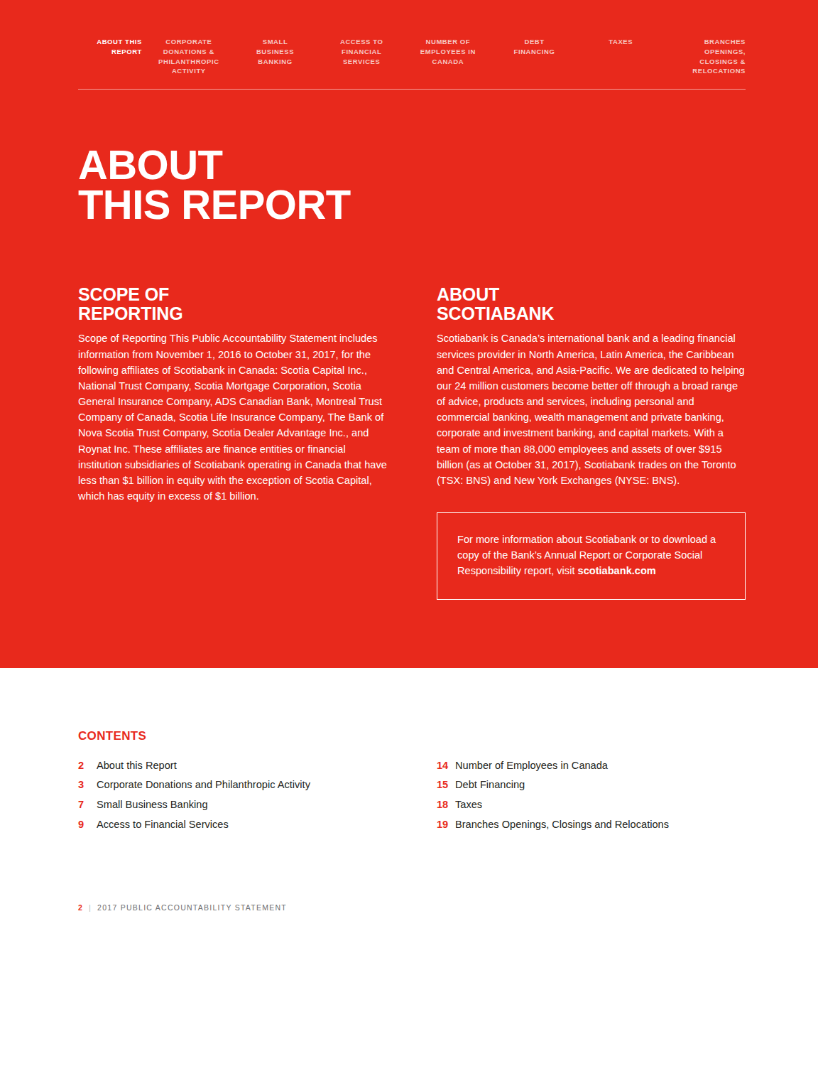About this
Report Corporate
Donations &
Philanthropic
Activity Small
Business
Banking Access to
Financial
Services Number of
Employees in
Canada Debt
Financing Taxes Branches
Openings,
Closings &
Relocations
About
This Report
Scope of
Reporting
Scope of Reporting This Public Accountability Statement includes information from November 1, 2016 to October 31, 2017, for the following affiliates of Scotiabank in Canada: Scotia Capital Inc., National Trust Company, Scotia Mortgage Corporation, Scotia General Insurance Company, ADS Canadian Bank, Montreal Trust Company of Canada, Scotia Life Insurance Company, The Bank of Nova Scotia Trust Company, Scotia Dealer Advantage Inc., and Roynat Inc. These affiliates are finance entities or financial institution subsidiaries of Scotiabank operating in Canada that have less than $1 billion in equity with the exception of Scotia Capital, which has equity in excess of $1 billion.
About
Scotiabank
Scotiabank is Canada’s international bank and a leading financial services provider in North America, Latin America, the Caribbean and Central America, and Asia-Pacific. We are dedicated to helping our 24 million customers become better off through a broad range of advice, products and services, including personal and commercial banking, wealth management and private banking, corporate and investment banking, and capital markets. With a team of more than 88,000 employees and assets of over $915 billion (as at October 31, 2017), Scotiabank trades on the Toronto (TSX: BNS) and New York Exchanges (NYSE: BNS).
For more information about Scotiabank or to download a copy of the Bank’s Annual Report or Corporate Social Responsibility report, visit scotiabank.com
Contents
2 About this Report
3 Corporate Donations and Philanthropic Activity
7 Small Business Banking
9 Access to Financial Services
14 Number of Employees in Canada
15 Debt Financing
18 Taxes
19 Branches Openings, Closings and Relocations
2|2017 Public Accountability Statement